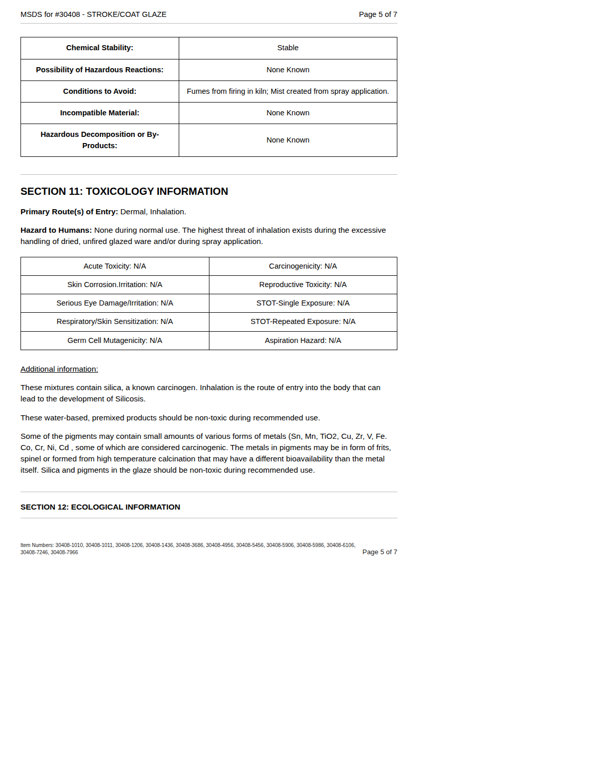MSDS for #30408 - STROKE/COAT GLAZE
Page 5 of 7
| Chemical Stability: | Stable |
| Possibility of Hazardous Reactions: | None Known |
| Conditions to Avoid: | Fumes from firing in kiln; Mist created from spray application. |
| Incompatible Material: | None Known |
| Hazardous Decomposition or By-Products: | None Known |
SECTION 11: TOXICOLOGY INFORMATION
Primary Route(s) of Entry: Dermal, Inhalation.
Hazard to Humans: None during normal use. The highest threat of inhalation exists during the excessive handling of dried, unfired glazed ware and/or during spray application.
| Acute Toxicity: N/A | Carcinogenicity: N/A |
| Skin Corrosion.Irritation: N/A | Reproductive Toxicity: N/A |
| Serious Eye Damage/Irritation: N/A | STOT-Single Exposure: N/A |
| Respiratory/Skin Sensitization: N/A | STOT-Repeated Exposure: N/A |
| Germ Cell Mutagenicity: N/A | Aspiration Hazard: N/A |
Additional information:
These mixtures contain silica, a known carcinogen. Inhalation is the route of entry into the body that can lead to the development of Silicosis.
These water-based, premixed products should be non-toxic during recommended use.
Some of the pigments may contain small amounts of various forms of metals (Sn, Mn, TiO2, Cu, Zr, V, Fe. Co, Cr, Ni, Cd , some of which are considered carcinogenic. The metals in pigments may be in form of frits, spinel or formed from high temperature calcination that may have a different bioavailability than the metal itself. Silica and pigments in the glaze should be non-toxic during recommended use.
SECTION 12: ECOLOGICAL INFORMATION
Item Numbers: 30408-1010, 30408-1011, 30408-1206, 30408-1436, 30408-3686, 30408-4956, 30408-5456, 30408-5906, 30408-5986, 30408-6106, 30408-7246, 30408-7966
Page 5 of 7